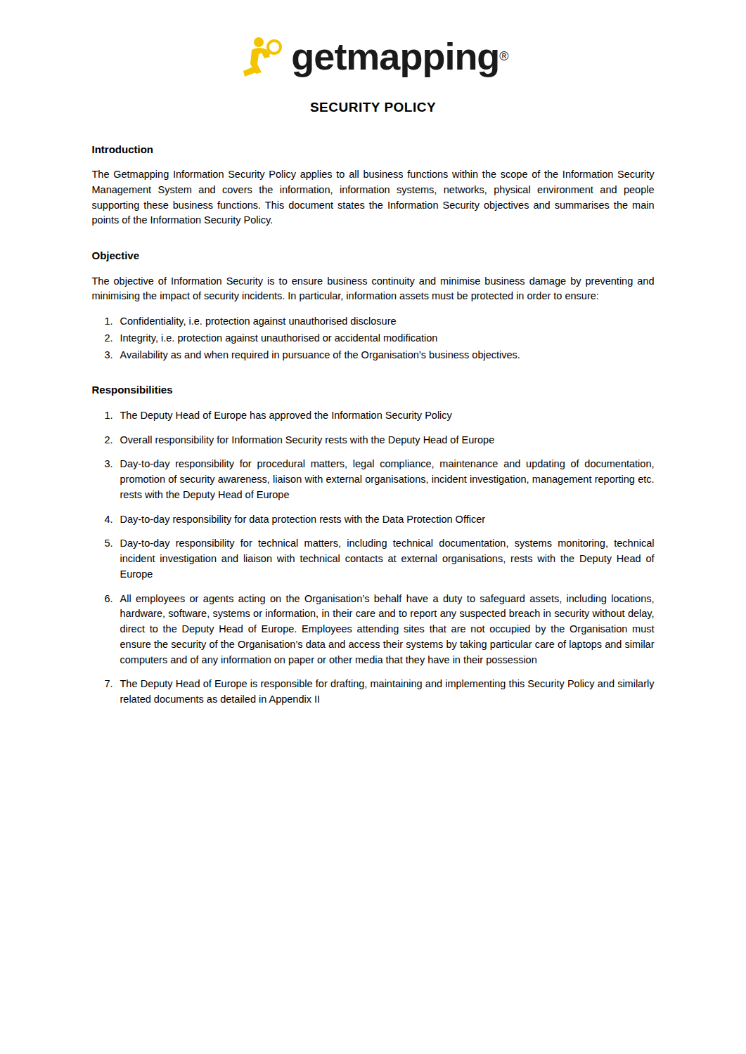getmapping®
SECURITY POLICY
Introduction
The Getmapping Information Security Policy applies to all business functions within the scope of the Information Security Management System and covers the information, information systems, networks, physical environment and people supporting these business functions. This document states the Information Security objectives and summarises the main points of the Information Security Policy.
Objective
The objective of Information Security is to ensure business continuity and minimise business damage by preventing and minimising the impact of security incidents. In particular, information assets must be protected in order to ensure:
Confidentiality, i.e. protection against unauthorised disclosure
Integrity, i.e. protection against unauthorised or accidental modification
Availability as and when required in pursuance of the Organisation’s business objectives.
Responsibilities
The Deputy Head of Europe has approved the Information Security Policy
Overall responsibility for Information Security rests with the Deputy Head of Europe
Day-to-day responsibility for procedural matters, legal compliance, maintenance and updating of documentation, promotion of security awareness, liaison with external organisations, incident investigation, management reporting etc. rests with the Deputy Head of Europe
Day-to-day responsibility for data protection rests with the Data Protection Officer
Day-to-day responsibility for technical matters, including technical documentation, systems monitoring, technical incident investigation and liaison with technical contacts at external organisations, rests with the Deputy Head of Europe
All employees or agents acting on the Organisation’s behalf have a duty to safeguard assets, including locations, hardware, software, systems or information, in their care and to report any suspected breach in security without delay, direct to the Deputy Head of Europe. Employees attending sites that are not occupied by the Organisation must ensure the security of the Organisation’s data and access their systems by taking particular care of laptops and similar computers and of any information on paper or other media that they have in their possession
The Deputy Head of Europe is responsible for drafting, maintaining and implementing this Security Policy and similarly related documents as detailed in Appendix II